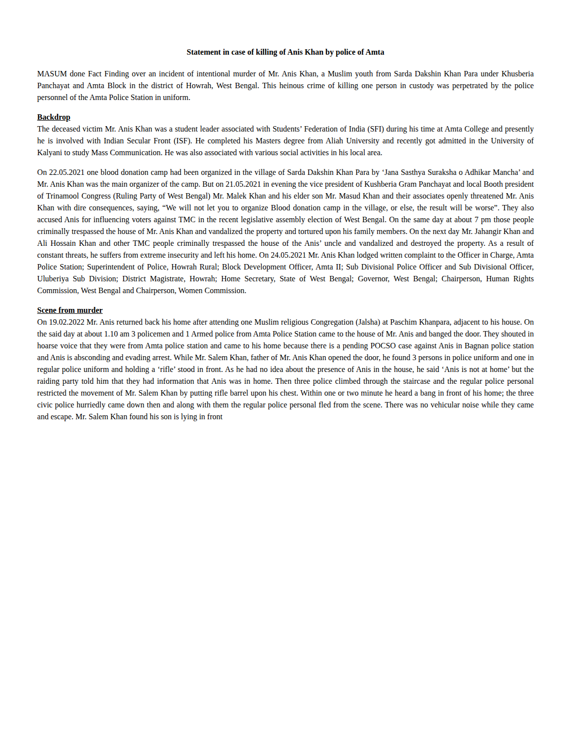Statement in case of killing of Anis Khan by police of Amta
MASUM done Fact Finding over an incident of intentional murder of Mr. Anis Khan, a Muslim youth from Sarda Dakshin Khan Para under Khusberia Panchayat and Amta Block in the district of Howrah, West Bengal. This heinous crime of killing one person in custody was perpetrated by the police personnel of the Amta Police Station in uniform.
Backdrop
The deceased victim Mr. Anis Khan was a student leader associated with Students’ Federation of India (SFI) during his time at Amta College and presently he is involved with Indian Secular Front (ISF). He completed his Masters degree from Aliah University and recently got admitted in the University of Kalyani to study Mass Communication. He was also associated with various social activities in his local area.
On 22.05.2021 one blood donation camp had been organized in the village of Sarda Dakshin Khan Para by ‘Jana Sasthya Suraksha o Adhikar Mancha’ and Mr. Anis Khan was the main organizer of the camp. But on 21.05.2021 in evening the vice president of Kushberia Gram Panchayat and local Booth president of Trinamool Congress (Ruling Party of West Bengal) Mr. Malek Khan and his elder son Mr. Masud Khan and their associates openly threatened Mr. Anis Khan with dire consequences, saying, “We will not let you to organize Blood donation camp in the village, or else, the result will be worse”. They also accused Anis for influencing voters against TMC in the recent legislative assembly election of West Bengal. On the same day at about 7 pm those people criminally trespassed the house of Mr. Anis Khan and vandalized the property and tortured upon his family members. On the next day Mr. Jahangir Khan and Ali Hossain Khan and other TMC people criminally trespassed the house of the Anis’ uncle and vandalized and destroyed the property. As a result of constant threats, he suffers from extreme insecurity and left his home. On 24.05.2021 Mr. Anis Khan lodged written complaint to the Officer in Charge, Amta Police Station; Superintendent of Police, Howrah Rural; Block Development Officer, Amta II; Sub Divisional Police Officer and Sub Divisional Officer, Uluberiya Sub Division; District Magistrate, Howrah; Home Secretary, State of West Bengal; Governor, West Bengal; Chairperson, Human Rights Commission, West Bengal and Chairperson, Women Commission.
Scene from murder
On 19.02.2022 Mr. Anis returned back his home after attending one Muslim religious Congregation (Jalsha) at Paschim Khanpara, adjacent to his house. On the said day at about 1.10 am 3 policemen and 1 Armed police from Amta Police Station came to the house of Mr. Anis and banged the door. They shouted in hoarse voice that they were from Amta police station and came to his home because there is a pending POCSO case against Anis in Bagnan police station and Anis is absconding and evading arrest. While Mr. Salem Khan, father of Mr. Anis Khan opened the door, he found 3 persons in police uniform and one in regular police uniform and holding a ‘rifle’ stood in front. As he had no idea about the presence of Anis in the house, he said ‘Anis is not at home’ but the raiding party told him that they had information that Anis was in home. Then three police climbed through the staircase and the regular police personal restricted the movement of Mr. Salem Khan by putting rifle barrel upon his chest. Within one or two minute he heard a bang in front of his home; the three civic police hurriedly came down then and along with them the regular police personal fled from the scene. There was no vehicular noise while they came and escape. Mr. Salem Khan found his son is lying in front